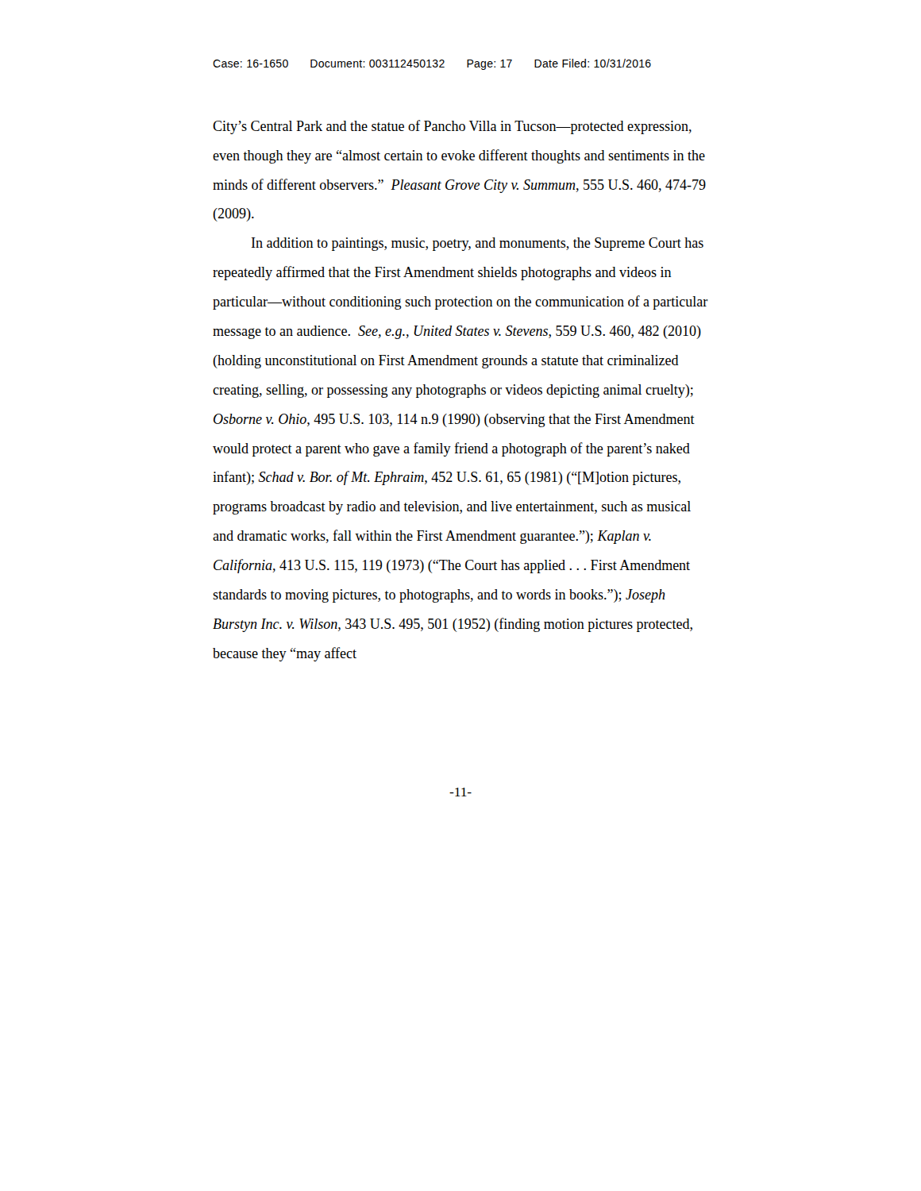Case: 16-1650 Document: 003112450132 Page: 17 Date Filed: 10/31/2016
City’s Central Park and the statue of Pancho Villa in Tucson—protected expression, even though they are “almost certain to evoke different thoughts and sentiments in the minds of different observers.” Pleasant Grove City v. Summum, 555 U.S. 460, 474-79 (2009).
In addition to paintings, music, poetry, and monuments, the Supreme Court has repeatedly affirmed that the First Amendment shields photographs and videos in particular—without conditioning such protection on the communication of a particular message to an audience. See, e.g., United States v. Stevens, 559 U.S. 460, 482 (2010) (holding unconstitutional on First Amendment grounds a statute that criminalized creating, selling, or possessing any photographs or videos depicting animal cruelty); Osborne v. Ohio, 495 U.S. 103, 114 n.9 (1990) (observing that the First Amendment would protect a parent who gave a family friend a photograph of the parent’s naked infant); Schad v. Bor. of Mt. Ephraim, 452 U.S. 61, 65 (1981) (“[M]otion pictures, programs broadcast by radio and television, and live entertainment, such as musical and dramatic works, fall within the First Amendment guarantee.”); Kaplan v. California, 413 U.S. 115, 119 (1973) (“The Court has applied . . . First Amendment standards to moving pictures, to photographs, and to words in books.”); Joseph Burstyn Inc. v. Wilson, 343 U.S. 495, 501 (1952) (finding motion pictures protected, because they “may affect
-11-